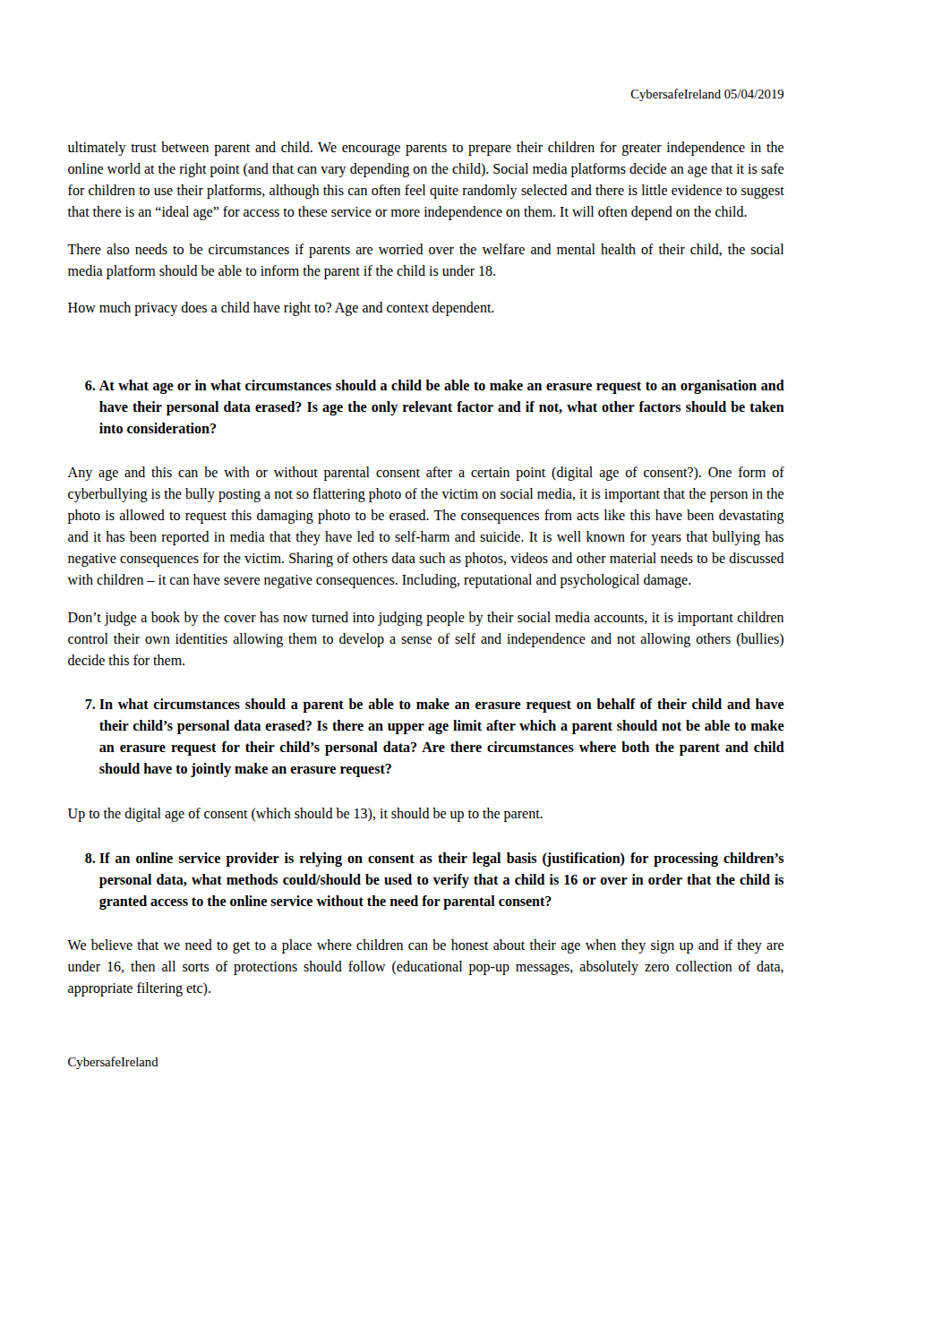CybersafeIreland 05/04/2019
ultimately trust between parent and child. We encourage parents to prepare their children for greater independence in the online world at the right point (and that can vary depending on the child). Social media platforms decide an age that it is safe for children to use their platforms, although this can often feel quite randomly selected and there is little evidence to suggest that there is an “ideal age” for access to these service or more independence on them. It will often depend on the child.
There also needs to be circumstances if parents are worried over the welfare and mental health of their child, the social media platform should be able to inform the parent if the child is under 18.
How much privacy does a child have right to? Age and context dependent.
At what age or in what circumstances should a child be able to make an erasure request to an organisation and have their personal data erased? Is age the only relevant factor and if not, what other factors should be taken into consideration?
Any age and this can be with or without parental consent after a certain point (digital age of consent?). One form of cyberbullying is the bully posting a not so flattering photo of the victim on social media, it is important that the person in the photo is allowed to request this damaging photo to be erased. The consequences from acts like this have been devastating and it has been reported in media that they have led to self-harm and suicide. It is well known for years that bullying has negative consequences for the victim. Sharing of others data such as photos, videos and other material needs to be discussed with children – it can have severe negative consequences. Including, reputational and psychological damage.
Don’t judge a book by the cover has now turned into judging people by their social media accounts, it is important children control their own identities allowing them to develop a sense of self and independence and not allowing others (bullies) decide this for them.
In what circumstances should a parent be able to make an erasure request on behalf of their child and have their child’s personal data erased? Is there an upper age limit after which a parent should not be able to make an erasure request for their child’s personal data? Are there circumstances where both the parent and child should have to jointly make an erasure request?
Up to the digital age of consent (which should be 13), it should be up to the parent.
If an online service provider is relying on consent as their legal basis (justification) for processing children’s personal data, what methods could/should be used to verify that a child is 16 or over in order that the child is granted access to the online service without the need for parental consent?
We believe that we need to get to a place where children can be honest about their age when they sign up and if they are under 16, then all sorts of protections should follow (educational pop-up messages, absolutely zero collection of data, appropriate filtering etc).
CybersafeIreland